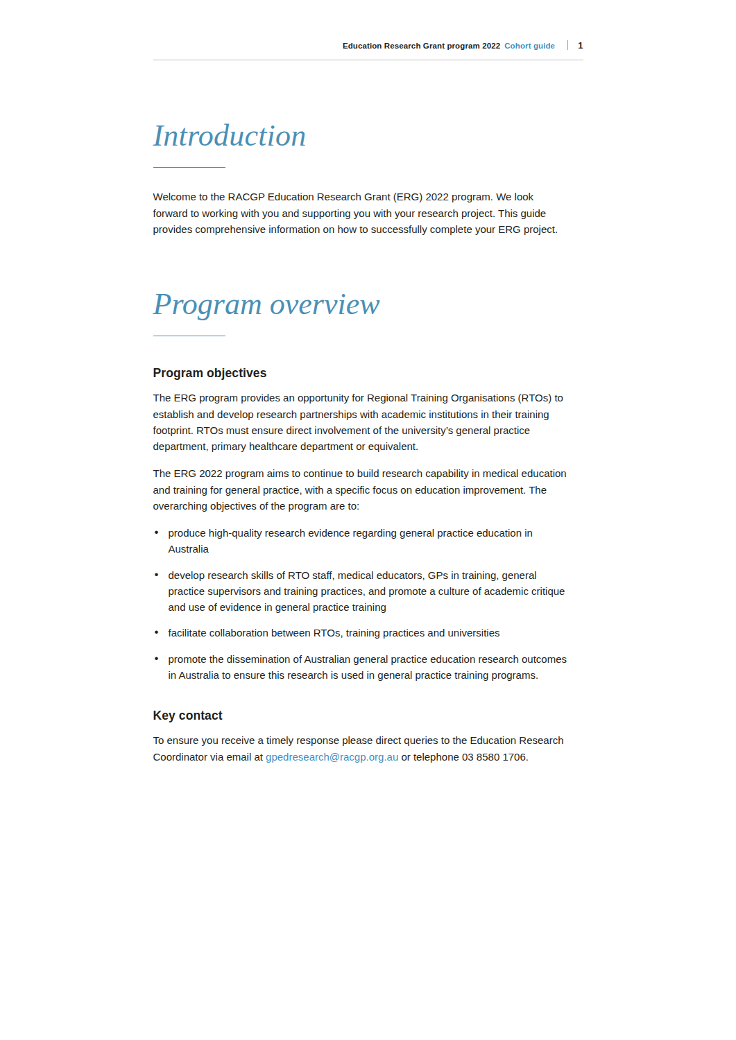Education Research Grant program 2022 Cohort guide 1
Introduction
Welcome to the RACGP Education Research Grant (ERG) 2022 program. We look forward to working with you and supporting you with your research project. This guide provides comprehensive information on how to successfully complete your ERG project.
Program overview
Program objectives
The ERG program provides an opportunity for Regional Training Organisations (RTOs) to establish and develop research partnerships with academic institutions in their training footprint. RTOs must ensure direct involvement of the university’s general practice department, primary healthcare department or equivalent.
The ERG 2022 program aims to continue to build research capability in medical education and training for general practice, with a specific focus on education improvement. The overarching objectives of the program are to:
produce high-quality research evidence regarding general practice education in Australia
develop research skills of RTO staff, medical educators, GPs in training, general practice supervisors and training practices, and promote a culture of academic critique and use of evidence in general practice training
facilitate collaboration between RTOs, training practices and universities
promote the dissemination of Australian general practice education research outcomes in Australia to ensure this research is used in general practice training programs.
Key contact
To ensure you receive a timely response please direct queries to the Education Research Coordinator via email at gpedresearch@racgp.org.au or telephone 03 8580 1706.